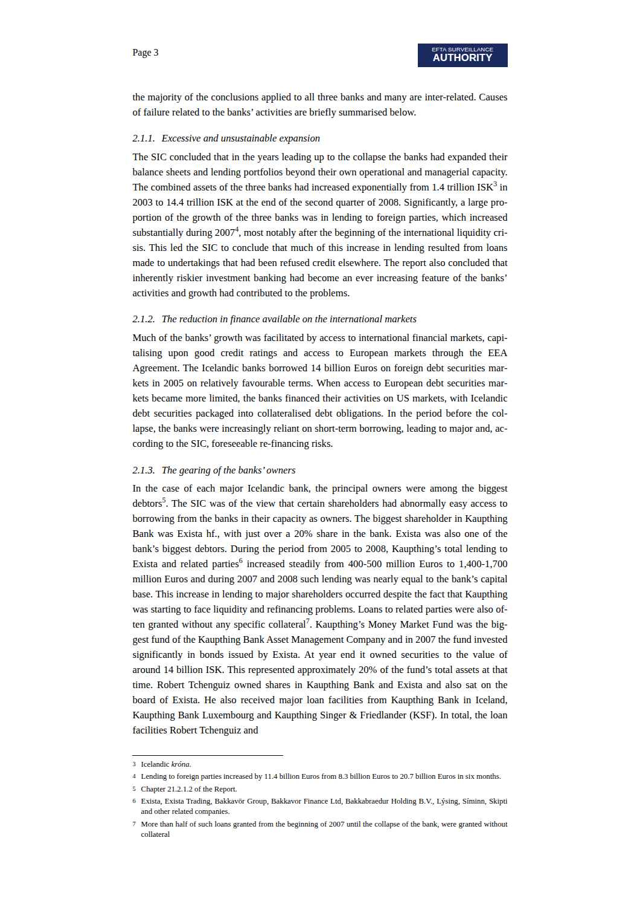Page 3
EFTA Surveillance Authority
the majority of the conclusions applied to all three banks and many are inter-related. Causes of failure related to the banks’ activities are briefly summarised below.
2.1.1. Excessive and unsustainable expansion
The SIC concluded that in the years leading up to the collapse the banks had expanded their balance sheets and lending portfolios beyond their own operational and managerial capacity. The combined assets of the three banks had increased exponentially from 1.4 trillion ISK3 in 2003 to 14.4 trillion ISK at the end of the second quarter of 2008. Significantly, a large proportion of the growth of the three banks was in lending to foreign parties, which increased substantially during 20074, most notably after the beginning of the international liquidity crisis. This led the SIC to conclude that much of this increase in lending resulted from loans made to undertakings that had been refused credit elsewhere. The report also concluded that inherently riskier investment banking had become an ever increasing feature of the banks’ activities and growth had contributed to the problems.
2.1.2. The reduction in finance available on the international markets
Much of the banks’ growth was facilitated by access to international financial markets, capitalising upon good credit ratings and access to European markets through the EEA Agreement. The Icelandic banks borrowed 14 billion Euros on foreign debt securities markets in 2005 on relatively favourable terms. When access to European debt securities markets became more limited, the banks financed their activities on US markets, with Icelandic debt securities packaged into collateralised debt obligations. In the period before the collapse, the banks were increasingly reliant on short-term borrowing, leading to major and, according to the SIC, foreseeable re-financing risks.
2.1.3. The gearing of the banks’ owners
In the case of each major Icelandic bank, the principal owners were among the biggest debtors5. The SIC was of the view that certain shareholders had abnormally easy access to borrowing from the banks in their capacity as owners. The biggest shareholder in Kaupthing Bank was Exista hf., with just over a 20% share in the bank. Exista was also one of the bank’s biggest debtors. During the period from 2005 to 2008, Kaupthing’s total lending to Exista and related parties6 increased steadily from 400-500 million Euros to 1,400-1,700 million Euros and during 2007 and 2008 such lending was nearly equal to the bank’s capital base. This increase in lending to major shareholders occurred despite the fact that Kaupthing was starting to face liquidity and refinancing problems. Loans to related parties were also often granted without any specific collateral7. Kaupthing’s Money Market Fund was the biggest fund of the Kaupthing Bank Asset Management Company and in 2007 the fund invested significantly in bonds issued by Exista. At year end it owned securities to the value of around 14 billion ISK. This represented approximately 20% of the fund’s total assets at that time. Robert Tchenguiz owned shares in Kaupthing Bank and Exista and also sat on the board of Exista. He also received major loan facilities from Kaupthing Bank in Iceland, Kaupthing Bank Luxembourg and Kaupthing Singer & Friedlander (KSF). In total, the loan facilities Robert Tchenguiz and
3 Icelandic króna.
4 Lending to foreign parties increased by 11.4 billion Euros from 8.3 billion Euros to 20.7 billion Euros in six months.
5 Chapter 21.2.1.2 of the Report.
6 Exista, Exista Trading, Bakkavör Group, Bakkavor Finance Ltd, Bakkabraedur Holding B.V., Lýsing, Síminn, Skipti and other related companies.
7 More than half of such loans granted from the beginning of 2007 until the collapse of the bank, were granted without collateral